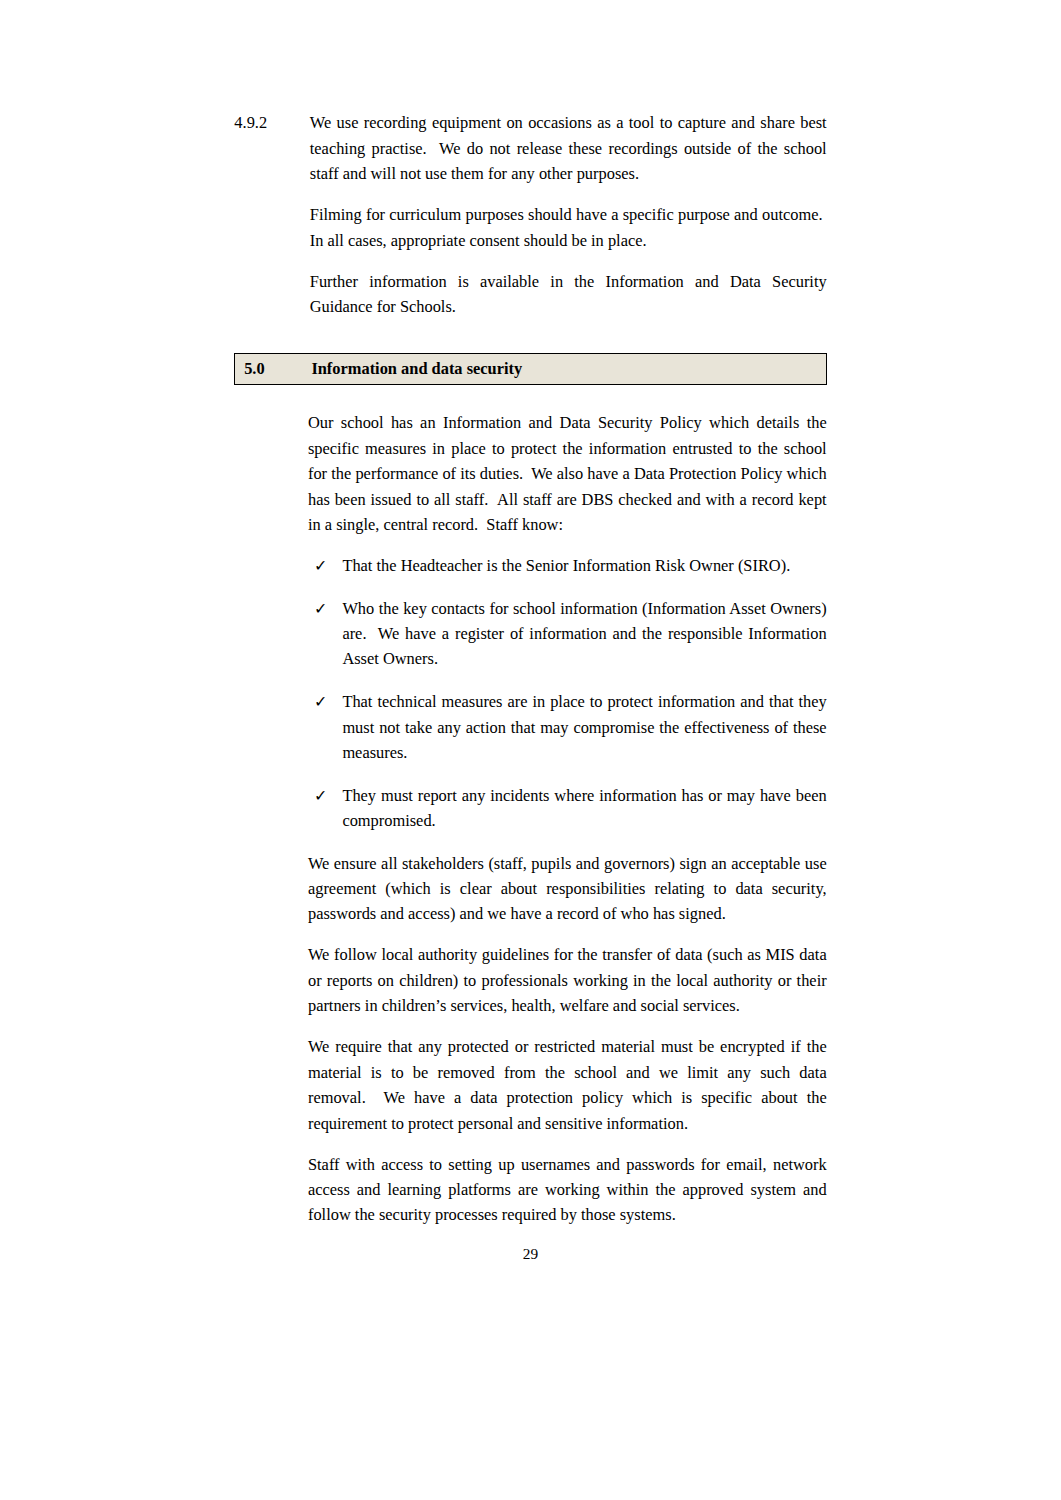4.9.2
We use recording equipment on occasions as a tool to capture and share best teaching practise. We do not release these recordings outside of the school staff and will not use them for any other purposes.
Filming for curriculum purposes should have a specific purpose and outcome. In all cases, appropriate consent should be in place.
Further information is available in the Information and Data Security Guidance for Schools.
5.0
Information and data security
Our school has an Information and Data Security Policy which details the specific measures in place to protect the information entrusted to the school for the performance of its duties. We also have a Data Protection Policy which has been issued to all staff. All staff are DBS checked and with a record kept in a single, central record. Staff know:
That the Headteacher is the Senior Information Risk Owner (SIRO).
Who the key contacts for school information (Information Asset Owners) are. We have a register of information and the responsible Information Asset Owners.
That technical measures are in place to protect information and that they must not take any action that may compromise the effectiveness of these measures.
They must report any incidents where information has or may have been compromised.
We ensure all stakeholders (staff, pupils and governors) sign an acceptable use agreement (which is clear about responsibilities relating to data security, passwords and access) and we have a record of who has signed.
We follow local authority guidelines for the transfer of data (such as MIS data or reports on children) to professionals working in the local authority or their partners in children’s services, health, welfare and social services.
We require that any protected or restricted material must be encrypted if the material is to be removed from the school and we limit any such data removal. We have a data protection policy which is specific about the requirement to protect personal and sensitive information.
Staff with access to setting up usernames and passwords for email, network access and learning platforms are working within the approved system and follow the security processes required by those systems.
29